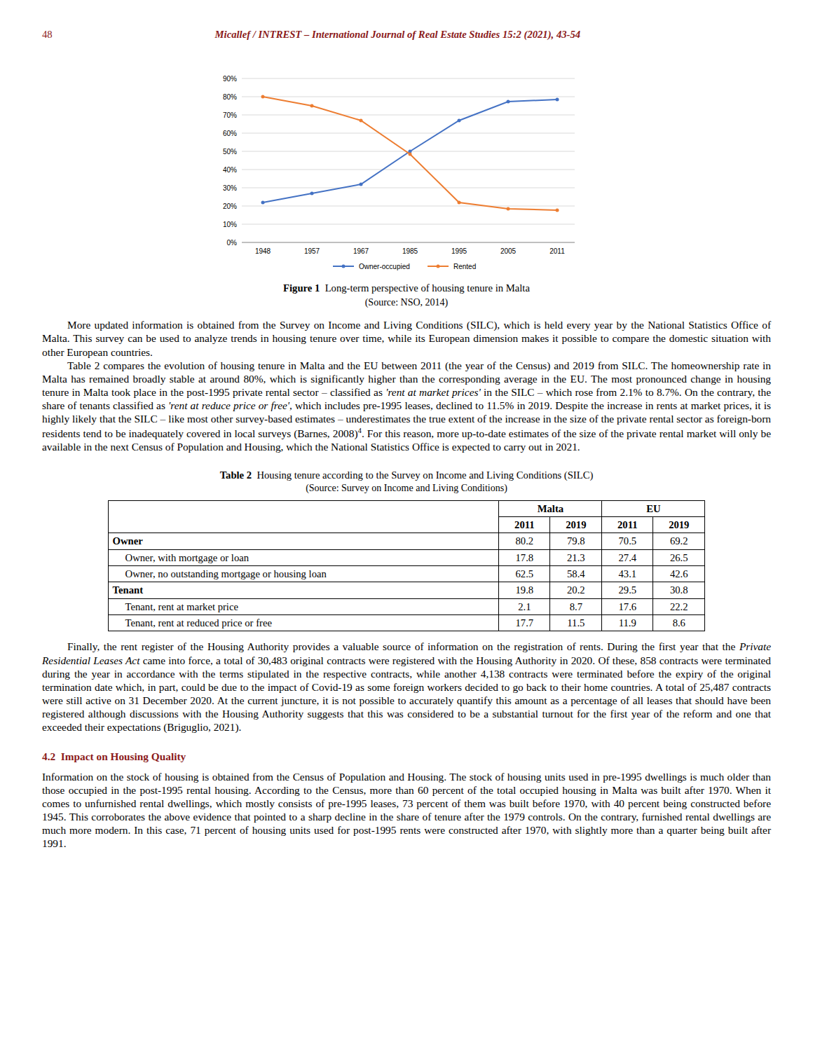48 Micallef / INTREST – International Journal of Real Estate Studies 15:2 (2021), 43-54
90% 80% 70% 60% 50% 40% 30% 20% 10% 0% 1948 1957 1967 1985 1995 2005 2011 Owner-occupied Rented
Figure 1 Long-term perspective of housing tenure in Malta
(Source: NSO, 2014)
More updated information is obtained from the Survey on Income and Living Conditions (SILC), which is held every year by the National Statistics Office of Malta. This survey can be used to analyze trends in housing tenure over time, while its European dimension makes it possible to compare the domestic situation with other European countries.
Table 2 compares the evolution of housing tenure in Malta and the EU between 2011 (the year of the Census) and 2019 from SILC. The homeownership rate in Malta has remained broadly stable at around 80%, which is significantly higher than the corresponding average in the EU. The most pronounced change in housing tenure in Malta took place in the post-1995 private rental sector – classified as 'rent at market prices' in the SILC – which rose from 2.1% to 8.7%. On the contrary, the share of tenants classified as 'rent at reduce price or free', which includes pre-1995 leases, declined to 11.5% in 2019. Despite the increase in rents at market prices, it is highly likely that the SILC – like most other survey-based estimates – underestimates the true extent of the increase in the size of the private rental sector as foreign-born residents tend to be inadequately covered in local surveys (Barnes, 2008)4. For this reason, more up-to-date estimates of the size of the private rental market will only be available in the next Census of Population and Housing, which the National Statistics Office is expected to carry out in 2021.
Table 2 Housing tenure according to the Survey on Income and Living Conditions (SILC)
(Source: Survey on Income and Living Conditions)
| | Malta | EU |
| --- | --- | --- |
| 2011 | 2019 | 2011 | 2019 |
| Owner | 80.2 | 79.8 | 70.5 | 69.2 |
| Owner, with mortgage or loan | 17.8 | 21.3 | 27.4 | 26.5 |
| Owner, no outstanding mortgage or housing loan | 62.5 | 58.4 | 43.1 | 42.6 |
| Tenant | 19.8 | 20.2 | 29.5 | 30.8 |
| Tenant, rent at market price | 2.1 | 8.7 | 17.6 | 22.2 |
| Tenant, rent at reduced price or free | 17.7 | 11.5 | 11.9 | 8.6 |
Finally, the rent register of the Housing Authority provides a valuable source of information on the registration of rents. During the first year that the Private Residential Leases Act came into force, a total of 30,483 original contracts were registered with the Housing Authority in 2020. Of these, 858 contracts were terminated during the year in accordance with the terms stipulated in the respective contracts, while another 4,138 contracts were terminated before the expiry of the original termination date which, in part, could be due to the impact of Covid-19 as some foreign workers decided to go back to their home countries. A total of 25,487 contracts were still active on 31 December 2020. At the current juncture, it is not possible to accurately quantify this amount as a percentage of all leases that should have been registered although discussions with the Housing Authority suggests that this was considered to be a substantial turnout for the first year of the reform and one that exceeded their expectations (Briguglio, 2021).
4.2 Impact on Housing Quality
Information on the stock of housing is obtained from the Census of Population and Housing. The stock of housing units used in pre-1995 dwellings is much older than those occupied in the post-1995 rental housing. According to the Census, more than 60 percent of the total occupied housing in Malta was built after 1970. When it comes to unfurnished rental dwellings, which mostly consists of pre-1995 leases, 73 percent of them was built before 1970, with 40 percent being constructed before 1945. This corroborates the above evidence that pointed to a sharp decline in the share of tenure after the 1979 controls. On the contrary, furnished rental dwellings are much more modern. In this case, 71 percent of housing units used for post-1995 rents were constructed after 1970, with slightly more than a quarter being built after 1991.